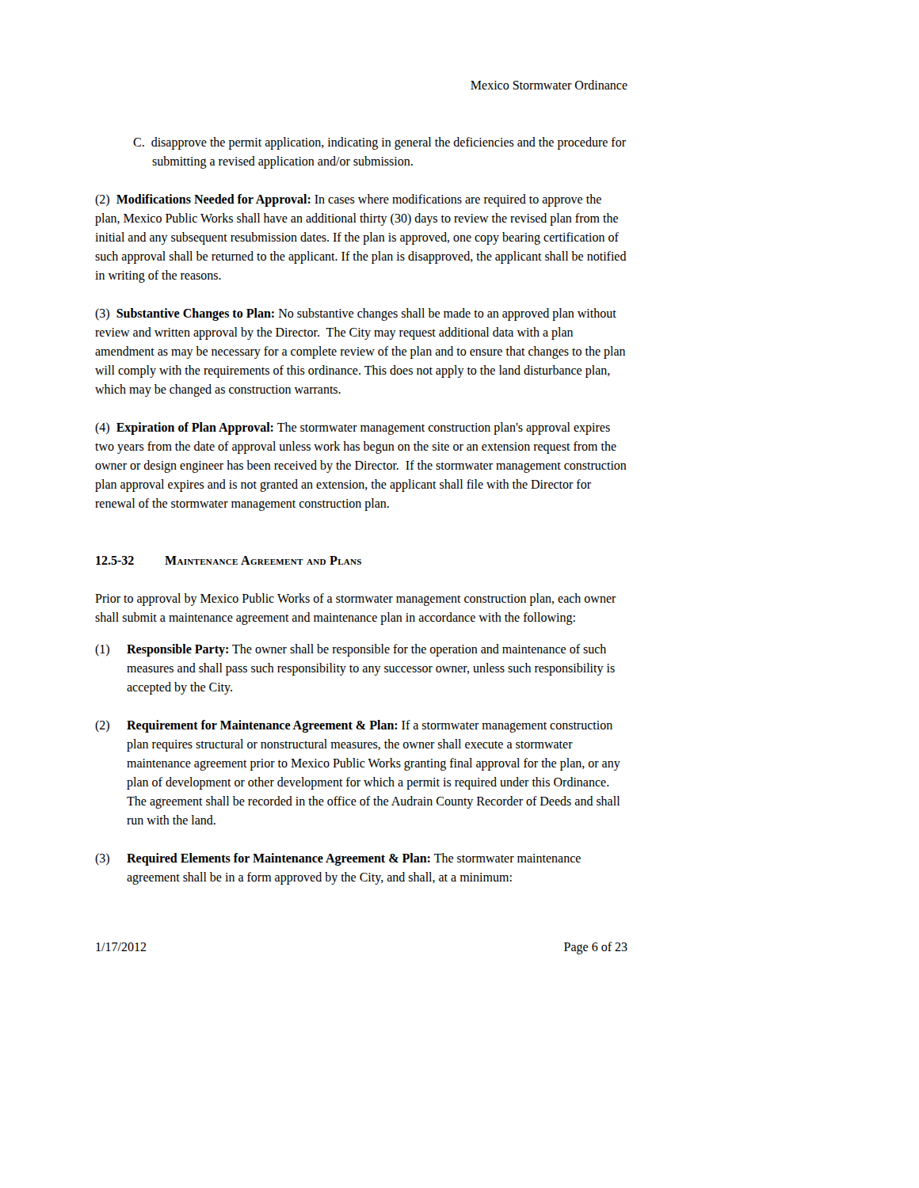Mexico Stormwater Ordinance
C. disapprove the permit application, indicating in general the deficiencies and the procedure for submitting a revised application and/or submission.
(2) Modifications Needed for Approval: In cases where modifications are required to approve the plan, Mexico Public Works shall have an additional thirty (30) days to review the revised plan from the initial and any subsequent resubmission dates. If the plan is approved, one copy bearing certification of such approval shall be returned to the applicant. If the plan is disapproved, the applicant shall be notified in writing of the reasons.
(3) Substantive Changes to Plan: No substantive changes shall be made to an approved plan without review and written approval by the Director. The City may request additional data with a plan amendment as may be necessary for a complete review of the plan and to ensure that changes to the plan will comply with the requirements of this ordinance. This does not apply to the land disturbance plan, which may be changed as construction warrants.
(4) Expiration of Plan Approval: The stormwater management construction plan's approval expires two years from the date of approval unless work has begun on the site or an extension request from the owner or design engineer has been received by the Director. If the stormwater management construction plan approval expires and is not granted an extension, the applicant shall file with the Director for renewal of the stormwater management construction plan.
12.5-32 Maintenance Agreement and Plans
Prior to approval by Mexico Public Works of a stormwater management construction plan, each owner shall submit a maintenance agreement and maintenance plan in accordance with the following:
(1) Responsible Party: The owner shall be responsible for the operation and maintenance of such measures and shall pass such responsibility to any successor owner, unless such responsibility is accepted by the City.
(2) Requirement for Maintenance Agreement & Plan: If a stormwater management construction plan requires structural or nonstructural measures, the owner shall execute a stormwater maintenance agreement prior to Mexico Public Works granting final approval for the plan, or any plan of development or other development for which a permit is required under this Ordinance. The agreement shall be recorded in the office of the Audrain County Recorder of Deeds and shall run with the land.
(3) Required Elements for Maintenance Agreement & Plan: The stormwater maintenance agreement shall be in a form approved by the City, and shall, at a minimum:
1/17/2012 Page 6 of 23